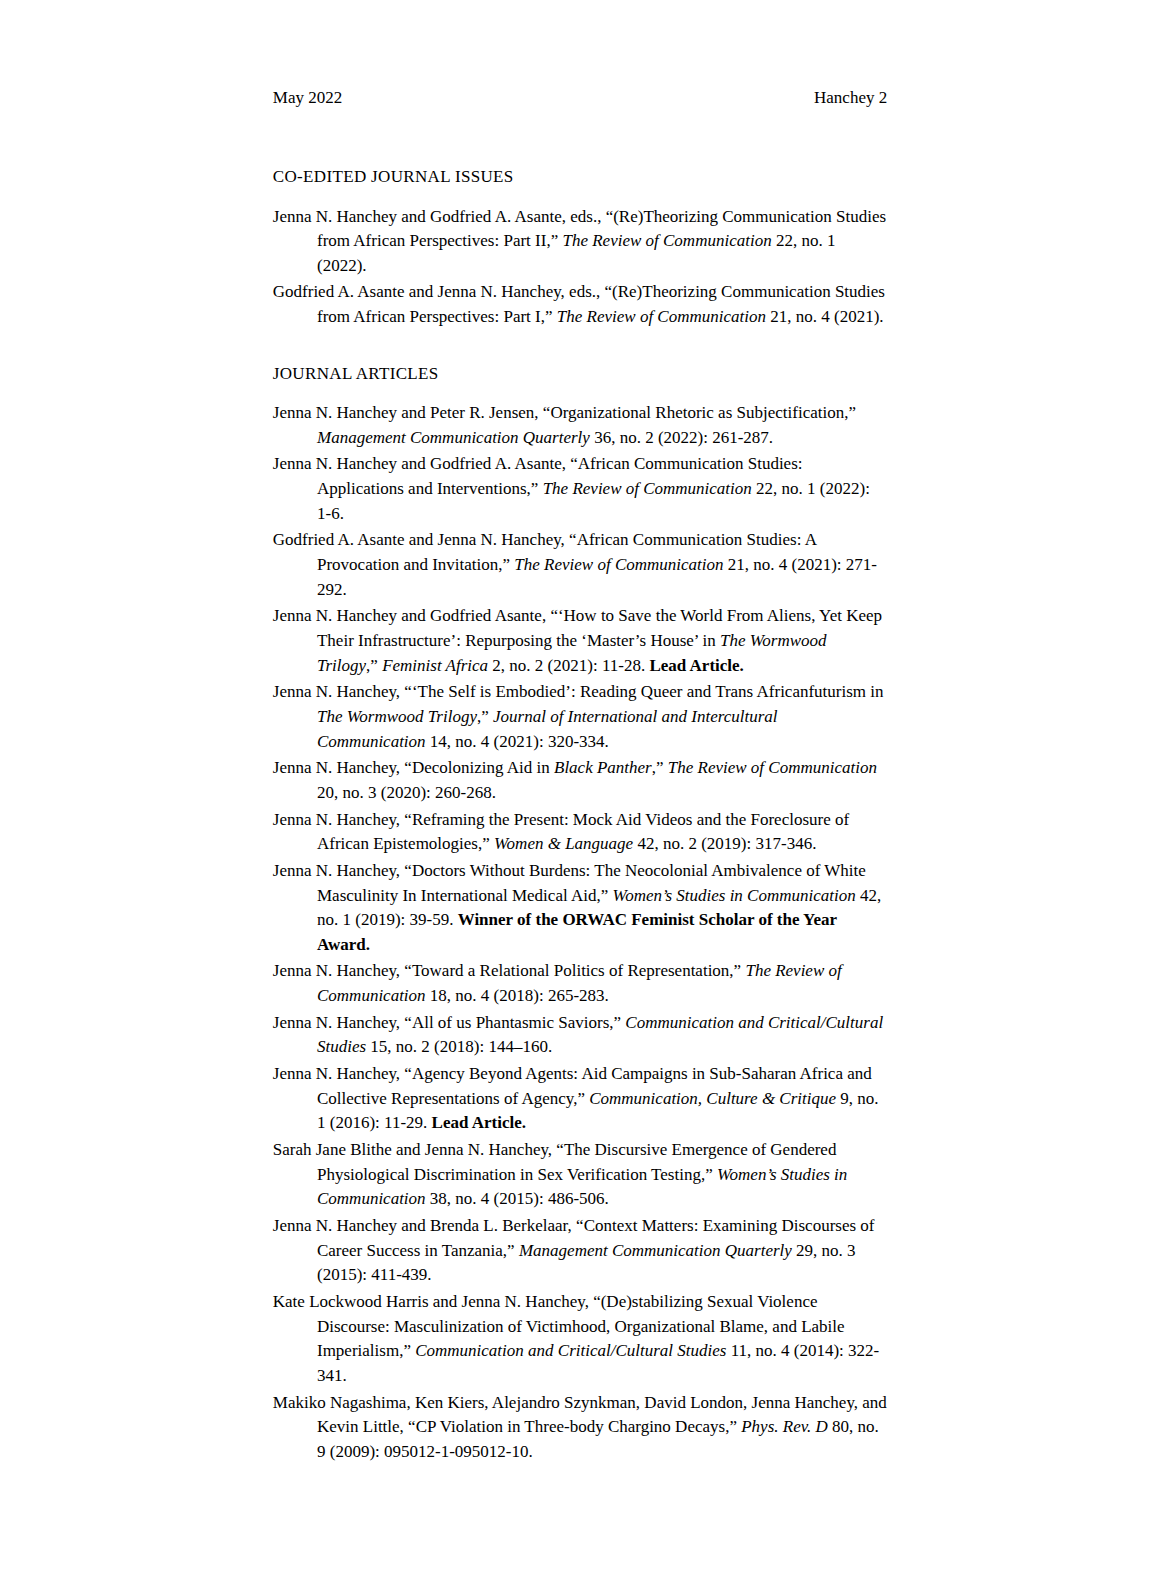May 2022 Hanchey 2
CO-EDITED JOURNAL ISSUES
Jenna N. Hanchey and Godfried A. Asante, eds., “(Re)Theorizing Communication Studies from African Perspectives: Part II,” The Review of Communication 22, no. 1 (2022).
Godfried A. Asante and Jenna N. Hanchey, eds., “(Re)Theorizing Communication Studies from African Perspectives: Part I,” The Review of Communication 21, no. 4 (2021).
JOURNAL ARTICLES
Jenna N. Hanchey and Peter R. Jensen, “Organizational Rhetoric as Subjectification,” Management Communication Quarterly 36, no. 2 (2022): 261-287.
Jenna N. Hanchey and Godfried A. Asante, “African Communication Studies: Applications and Interventions,” The Review of Communication 22, no. 1 (2022): 1-6.
Godfried A. Asante and Jenna N. Hanchey, “African Communication Studies: A Provocation and Invitation,” The Review of Communication 21, no. 4 (2021): 271-292.
Jenna N. Hanchey and Godfried Asante, “‘How to Save the World From Aliens, Yet Keep Their Infrastructure’: Repurposing the ‘Master’s House’ in The Wormwood Trilogy,” Feminist Africa 2, no. 2 (2021): 11-28. Lead Article.
Jenna N. Hanchey, “‘The Self is Embodied’: Reading Queer and Trans Africanfuturism in The Wormwood Trilogy,” Journal of International and Intercultural Communication 14, no. 4 (2021): 320-334.
Jenna N. Hanchey, “Decolonizing Aid in Black Panther,” The Review of Communication 20, no. 3 (2020): 260-268.
Jenna N. Hanchey, “Reframing the Present: Mock Aid Videos and the Foreclosure of African Epistemologies,” Women & Language 42, no. 2 (2019): 317-346.
Jenna N. Hanchey, “Doctors Without Burdens: The Neocolonial Ambivalence of White Masculinity In International Medical Aid,” Women’s Studies in Communication 42, no. 1 (2019): 39-59. Winner of the ORWAC Feminist Scholar of the Year Award.
Jenna N. Hanchey, “Toward a Relational Politics of Representation,” The Review of Communication 18, no. 4 (2018): 265-283.
Jenna N. Hanchey, “All of us Phantasmic Saviors,” Communication and Critical/Cultural Studies 15, no. 2 (2018): 144–160.
Jenna N. Hanchey, “Agency Beyond Agents: Aid Campaigns in Sub-Saharan Africa and Collective Representations of Agency,” Communication, Culture & Critique 9, no. 1 (2016): 11-29. Lead Article.
Sarah Jane Blithe and Jenna N. Hanchey, “The Discursive Emergence of Gendered Physiological Discrimination in Sex Verification Testing,” Women’s Studies in Communication 38, no. 4 (2015): 486-506.
Jenna N. Hanchey and Brenda L. Berkelaar, “Context Matters: Examining Discourses of Career Success in Tanzania,” Management Communication Quarterly 29, no. 3 (2015): 411-439.
Kate Lockwood Harris and Jenna N. Hanchey, “(De)stabilizing Sexual Violence Discourse: Masculinization of Victimhood, Organizational Blame, and Labile Imperialism,” Communication and Critical/Cultural Studies 11, no. 4 (2014): 322-341.
Makiko Nagashima, Ken Kiers, Alejandro Szynkman, David London, Jenna Hanchey, and Kevin Little, “CP Violation in Three-body Chargino Decays,” Phys. Rev. D 80, no. 9 (2009): 095012-1-095012-10.